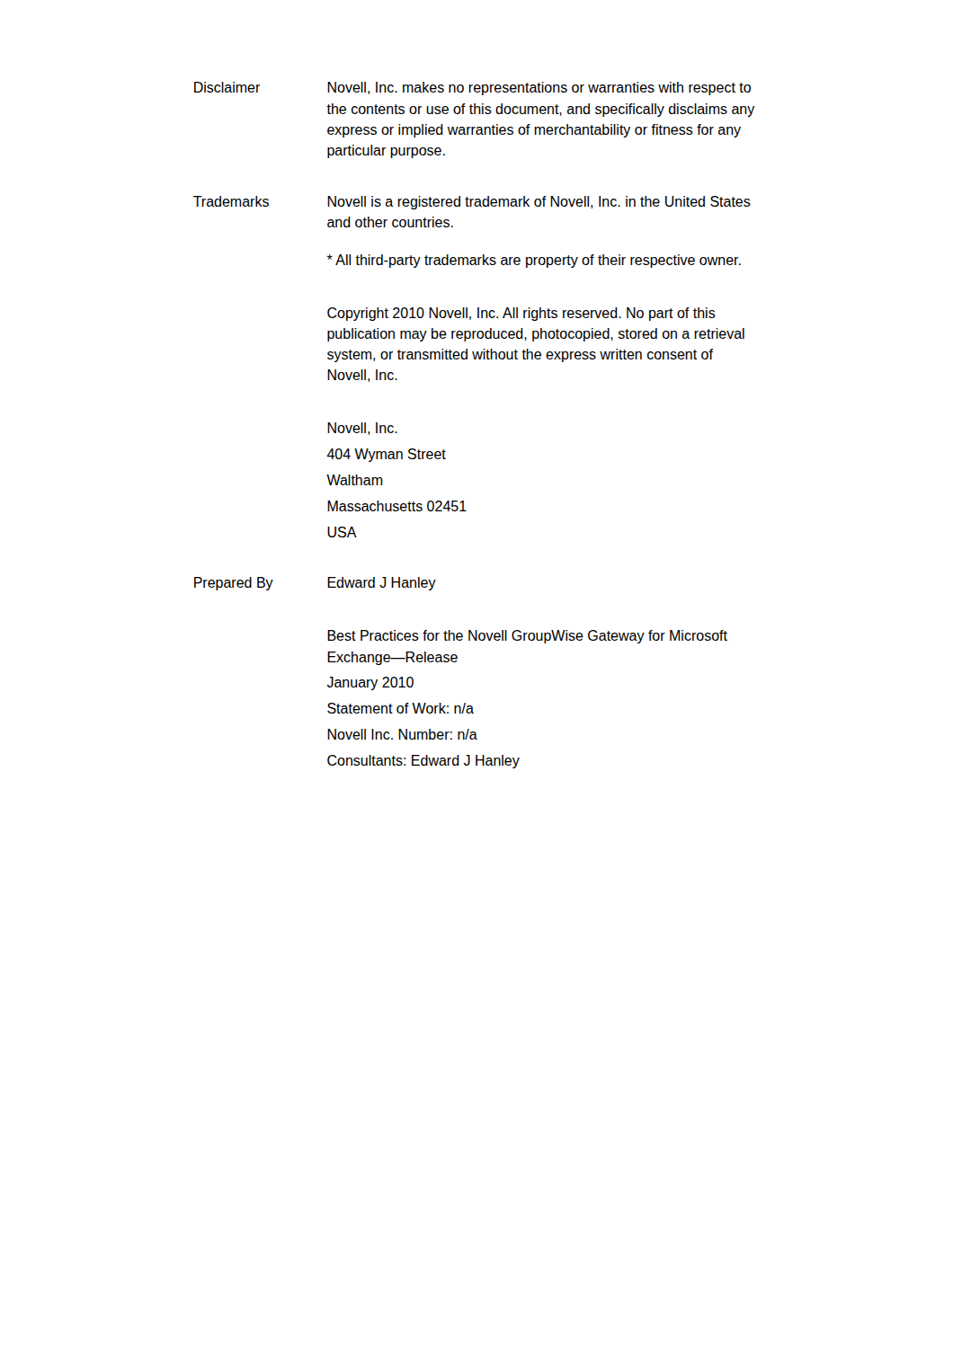Disclaimer
Novell, Inc. makes no representations or warranties with respect to the contents or use of this document, and specifically disclaims any express or implied warranties of merchantability or fitness for any particular purpose.
Trademarks
Novell is a registered trademark of Novell, Inc. in the United States and other countries.
* All third-party trademarks are property of their respective owner.
Copyright 2010 Novell, Inc. All rights reserved. No part of this publication may be reproduced, photocopied, stored on a retrieval system, or transmitted without the express written consent of Novell, Inc.
Novell, Inc.
404 Wyman Street
Waltham
Massachusetts 02451
USA
Prepared By
Edward J Hanley
Best Practices for the Novell GroupWise Gateway for Microsoft Exchange—Release
January 2010
Statement of Work: n/a
Novell Inc. Number: n/a
Consultants: Edward J Hanley